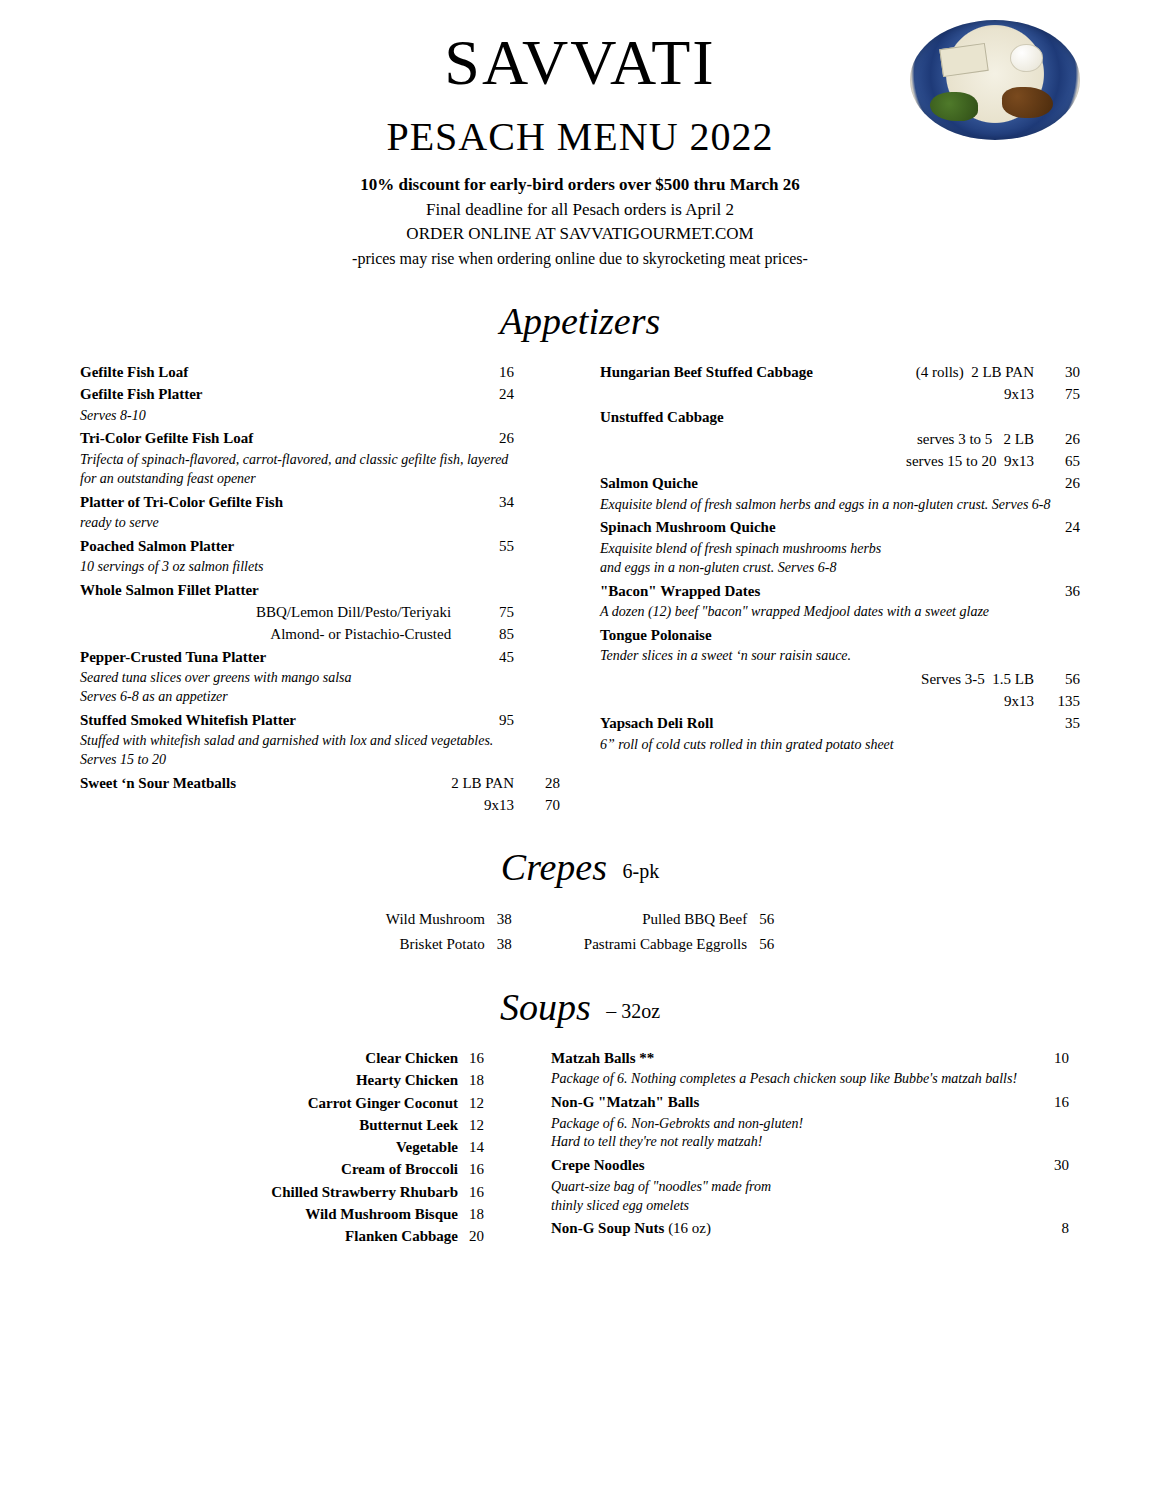Savvati
Pesach Menu 2022
10% discount for early-bird orders over $500 thru March 26
Final deadline for all Pesach orders is April 2
ORDER ONLINE AT SAVVATIGOURMET.COM
-prices may rise when ordering online due to skyrocketing meat prices-
Appetizers
| Gefilte Fish Loaf | 16 |
| Gefilte Fish Platter | 24 |
| Serves 8-10 |
| Tri-Color Gefilte Fish Loaf | 26 |
| Trifecta of spinach-flavored, carrot-flavored, and classic gefilte fish, layered for an outstanding feast opener |
| Platter of Tri-Color Gefilte Fish | 34 |
| ready to serve |
| Poached Salmon Platter | 55 |
| 10 servings of 3 oz salmon fillets |
| Whole Salmon Fillet Platter | |
| BBQ/Lemon Dill/Pesto/Teriyaki | 75 |
| Almond- or Pistachio-Crusted | 85 |
| Pepper-Crusted Tuna Platter | 45 |
| Seared tuna slices over greens with mango salsa Serves 6-8 as an appetizer |
| Stuffed Smoked Whitefish Platter | 95 |
| Stuffed with whitefish salad and garnished with lox and sliced vegetables. Serves 15 to 20 |
| Sweet ‘n Sour Meatballs | 2 LB PAN | 28 |
| | 9x13 | 70 |
| Hungarian Beef Stuffed Cabbage | (4 rolls) 2 LB PAN | 30 |
| | 9x13 | 75 |
| Unstuffed Cabbage | | |
| | serves 3 to 5 2 LB | 26 |
| | serves 15 to 20 9x13 | 65 |
| Salmon Quiche | | 26 |
| Exquisite blend of fresh salmon herbs and eggs in a non-gluten crust. Serves 6-8 |
| Spinach Mushroom Quiche | | 24 |
| Exquisite blend of fresh spinach mushrooms herbs and eggs in a non-gluten crust. Serves 6-8 |
| "Bacon" Wrapped Dates | | 36 |
| A dozen (12) beef "bacon" wrapped Medjool dates with a sweet glaze |
| Tongue Polonaise | | |
| Tender slices in a sweet ‘n sour raisin sauce. |
| | Serves 3-5 1.5 LB | 56 |
| | 9x13 | 135 |
| Yapsach Deli Roll | | 35 |
| 6” roll of cold cuts rolled in thin grated potato sheet |
Crepes 6-pk
| Wild Mushroom | 38 |
| Brisket Potato | 38 |
| Pulled BBQ Beef | 56 |
| Pastrami Cabbage Eggrolls | 56 |
Soups – 32oz
| Clear Chicken | 16 |
| Hearty Chicken | 18 |
| Carrot Ginger Coconut | 12 |
| Butternut Leek | 12 |
| Vegetable | 14 |
| Cream of Broccoli | 16 |
| Chilled Strawberry Rhubarb | 16 |
| Wild Mushroom Bisque | 18 |
| Flanken Cabbage | 20 |
| Matzah Balls ** | 10 |
| Package of 6. Nothing completes a Pesach chicken soup like Bubbe's matzah balls! |
| Non-G "Matzah" Balls | 16 |
| Package of 6. Non-Gebrokts and non-gluten! Hard to tell they're not really matzah! |
| Crepe Noodles | 30 |
| Quart-size bag of "noodles" made from thinly sliced egg omelets |
| Non-G Soup Nuts (16 oz) | 8 |